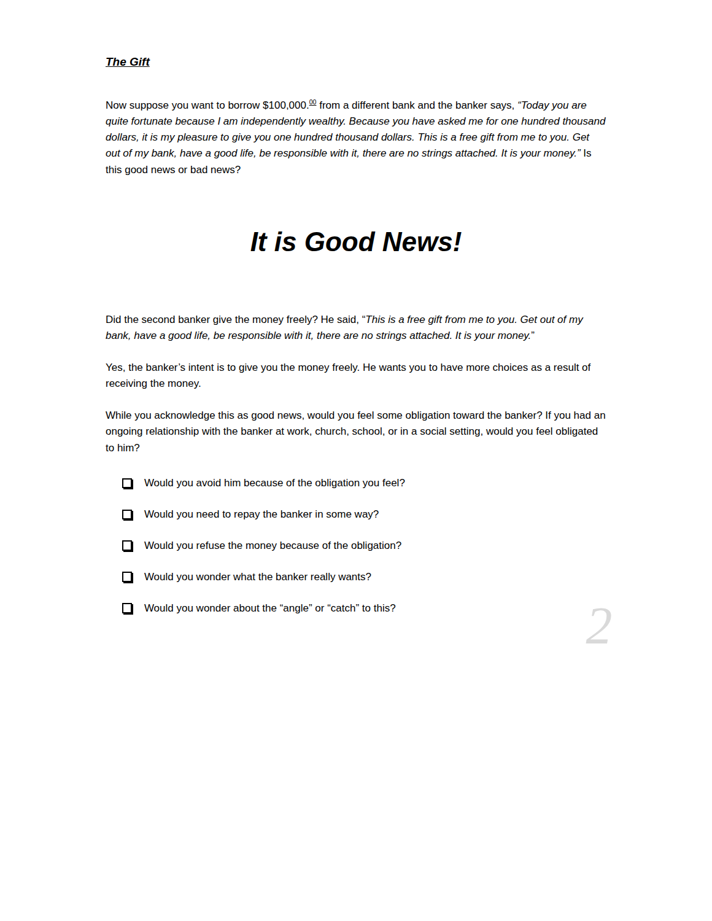The Gift
Now suppose you want to borrow $100,000.00 from a different bank and the banker says, “Today you are quite fortunate because I am independently wealthy. Because you have asked me for one hundred thousand dollars, it is my pleasure to give you one hundred thousand dollars. This is a free gift from me to you. Get out of my bank, have a good life, be responsible with it, there are no strings attached. It is your money.” Is this good news or bad news?
It is Good News!
Did the second banker give the money freely? He said, “This is a free gift from me to you. Get out of my bank, have a good life, be responsible with it, there are no strings attached. It is your money.”
Yes, the banker’s intent is to give you the money freely. He wants you to have more choices as a result of receiving the money.
While you acknowledge this as good news, would you feel some obligation toward the banker? If you had an ongoing relationship with the banker at work, church, school, or in a social setting, would you feel obligated to him?
Would you avoid him because of the obligation you feel?
Would you need to repay the banker in some way?
Would you refuse the money because of the obligation?
Would you wonder what the banker really wants?
Would you wonder about the “angle” or “catch” to this?
2